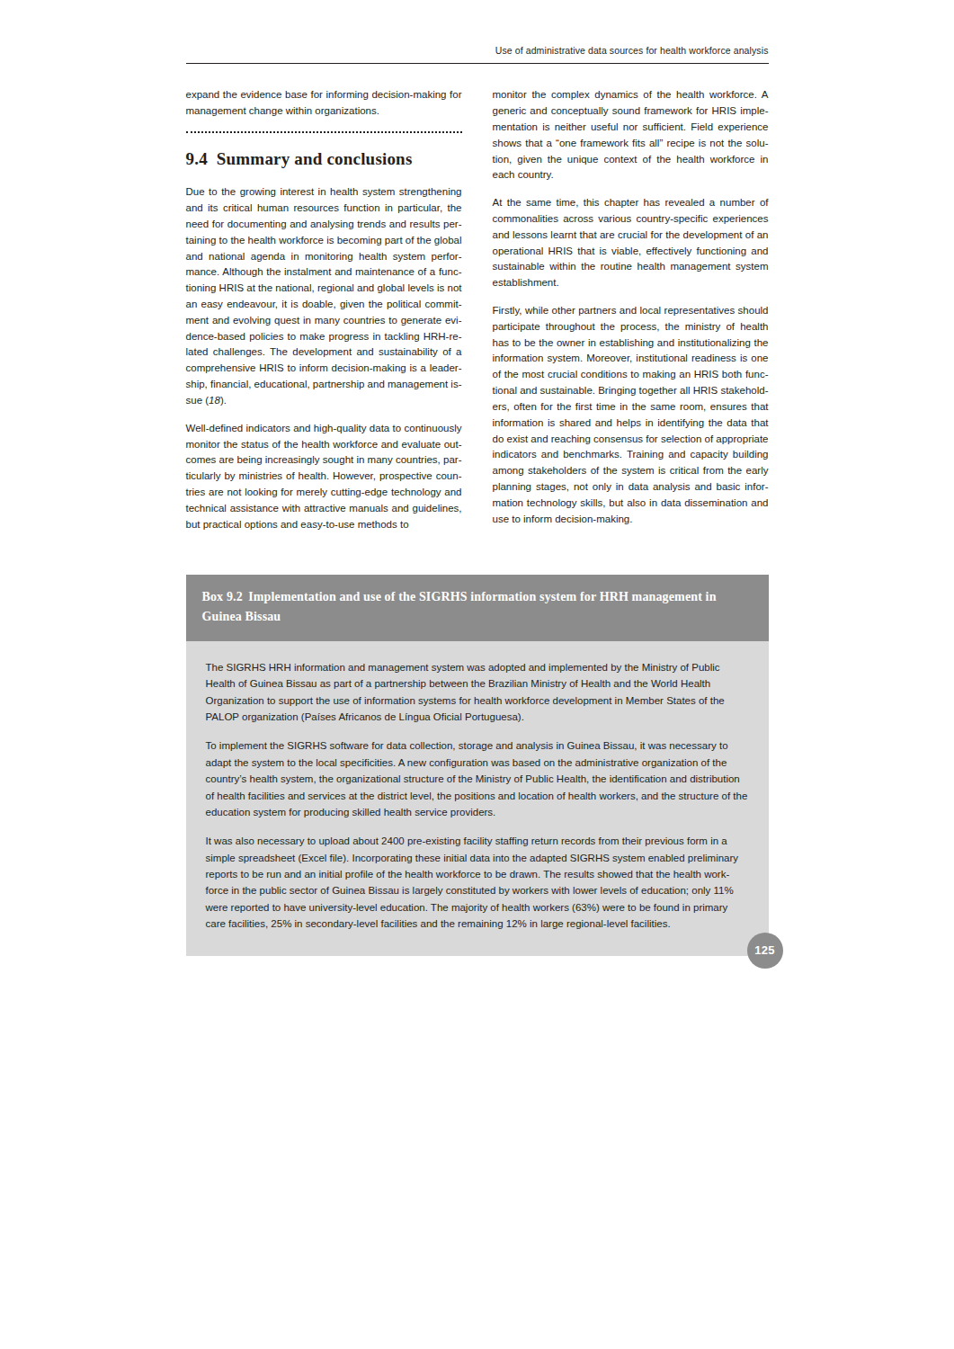Use of administrative data sources for health workforce analysis
expand the evidence base for informing decision-making for management change within organizations.
9.4 Summary and conclusions
Due to the growing interest in health system strengthening and its critical human resources function in particular, the need for documenting and analysing trends and results pertaining to the health workforce is becoming part of the global and national agenda in monitoring health system performance. Although the instalment and maintenance of a functioning HRIS at the national, regional and global levels is not an easy endeavour, it is doable, given the political commitment and evolving quest in many countries to generate evidence-based policies to make progress in tackling HRH-related challenges. The development and sustainability of a comprehensive HRIS to inform decision-making is a leadership, financial, educational, partnership and management issue (18).
Well-defined indicators and high-quality data to continuously monitor the status of the health workforce and evaluate outcomes are being increasingly sought in many countries, particularly by ministries of health. However, prospective countries are not looking for merely cutting-edge technology and technical assistance with attractive manuals and guidelines, but practical options and easy-to-use methods to
monitor the complex dynamics of the health workforce. A generic and conceptually sound framework for HRIS implementation is neither useful nor sufficient. Field experience shows that a “one framework fits all” recipe is not the solution, given the unique context of the health workforce in each country.
At the same time, this chapter has revealed a number of commonalities across various country-specific experiences and lessons learnt that are crucial for the development of an operational HRIS that is viable, effectively functioning and sustainable within the routine health management system establishment.
Firstly, while other partners and local representatives should participate throughout the process, the ministry of health has to be the owner in establishing and institutionalizing the information system. Moreover, institutional readiness is one of the most crucial conditions to making an HRIS both functional and sustainable. Bringing together all HRIS stakeholders, often for the first time in the same room, ensures that information is shared and helps in identifying the data that do exist and reaching consensus for selection of appropriate indicators and benchmarks. Training and capacity building among stakeholders of the system is critical from the early planning stages, not only in data analysis and basic information technology skills, but also in data dissemination and use to inform decision-making.
Box 9.2 Implementation and use of the SIGRHS information system for HRH management in Guinea Bissau
The SIGRHS HRH information and management system was adopted and implemented by the Ministry of Public Health of Guinea Bissau as part of a partnership between the Brazilian Ministry of Health and the World Health Organization to support the use of information systems for health workforce development in Member States of the PALOP organization (Países Africanos de Língua Oficial Portuguesa).
To implement the SIGRHS software for data collection, storage and analysis in Guinea Bissau, it was necessary to adapt the system to the local specificities. A new configuration was based on the administrative organization of the country’s health system, the organizational structure of the Ministry of Public Health, the identification and distribution of health facilities and services at the district level, the positions and location of health workers, and the structure of the education system for producing skilled health service providers.
It was also necessary to upload about 2400 pre-existing facility staffing return records from their previous form in a simple spreadsheet (Excel file). Incorporating these initial data into the adapted SIGRHS system enabled preliminary reports to be run and an initial profile of the health workforce to be drawn. The results showed that the health workforce in the public sector of Guinea Bissau is largely constituted by workers with lower levels of education; only 11% were reported to have university-level education. The majority of health workers (63%) were to be found in primary care facilities, 25% in secondary-level facilities and the remaining 12% in large regional-level facilities.
125